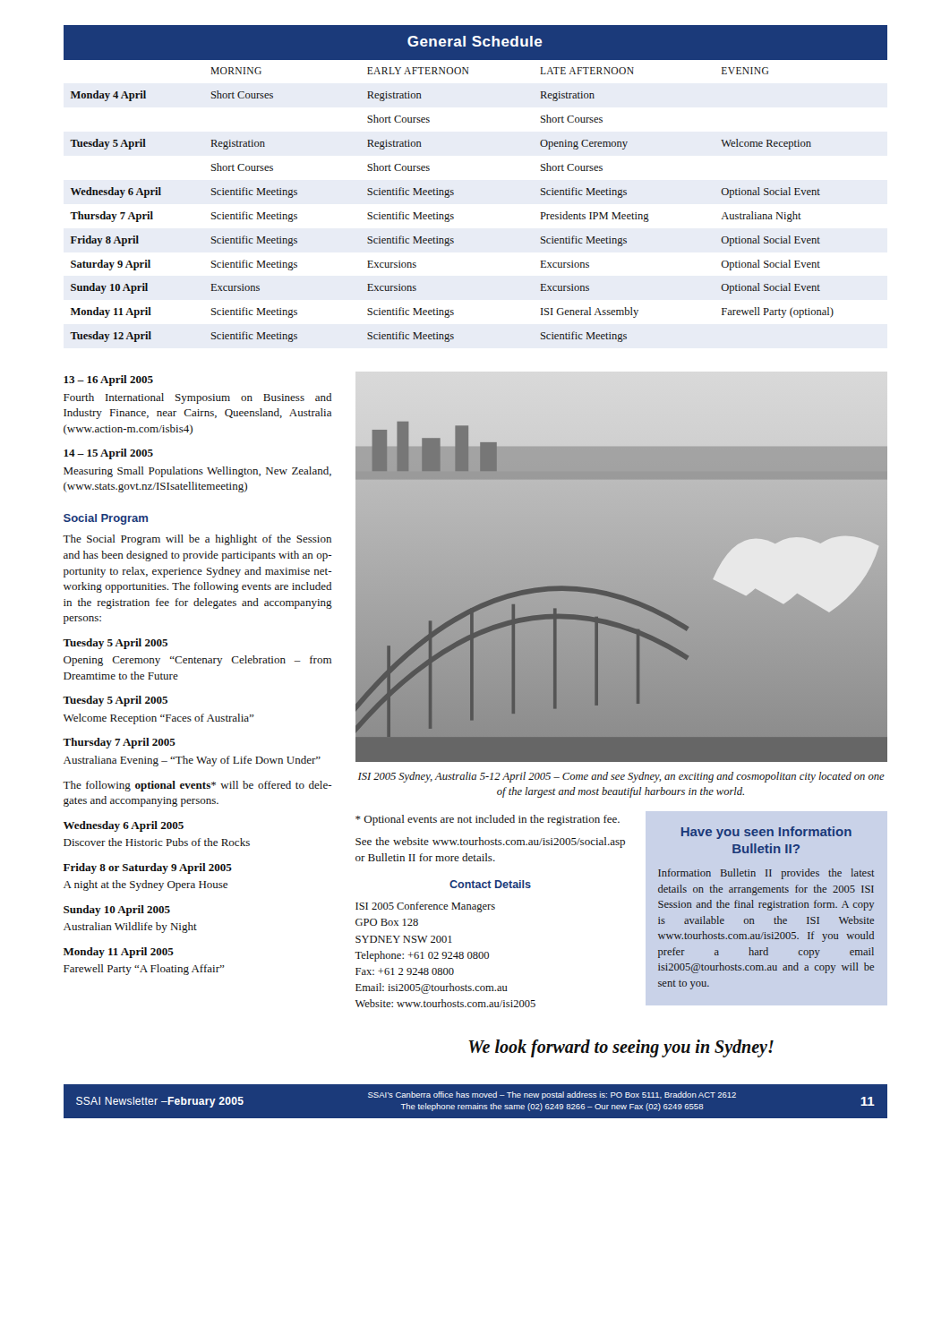General Schedule
| | Morning | Early Afternoon | Late Afternoon | Evening |
| --- | --- | --- | --- | --- |
| Monday 4 April | Short Courses | Registration | Registration | |
| | | Short Courses | Short Courses | |
| Tuesday 5 April | Registration | Registration | Opening Ceremony | Welcome Reception |
| | Short Courses | Short Courses | Short Courses | |
| Wednesday 6 April | Scientific Meetings | Scientific Meetings | Scientific Meetings | Optional Social Event |
| Thursday 7 April | Scientific Meetings | Scientific Meetings | Presidents IPM Meeting | Australiana Night |
| Friday 8 April | Scientific Meetings | Scientific Meetings | Scientific Meetings | Optional Social Event |
| Saturday 9 April | Scientific Meetings | Excursions | Excursions | Optional Social Event |
| Sunday 10 April | Excursions | Excursions | Excursions | Optional Social Event |
| Monday 11 April | Scientific Meetings | Scientific Meetings | ISI General Assembly | Farewell Party (optional) |
| Tuesday 12 April | Scientific Meetings | Scientific Meetings | Scientific Meetings | |
13 – 16 April 2005
Fourth International Symposium on Business and Industry Finance, near Cairns, Queensland, Australia (www.action-m.com/isbis4)
14 – 15 April 2005
Measuring Small Populations Wellington, New Zealand, (www.stats.govt.nz/ISIsatellitemeeting)
Social Program
The Social Program will be a highlight of the Session and has been designed to provide participants with an opportunity to relax, experience Sydney and maximise networking opportunities. The following events are included in the registration fee for delegates and accompanying persons:
Tuesday 5 April 2005
Opening Ceremony “Centenary Celebration – from Dreamtime to the Future
Tuesday 5 April 2005
Welcome Reception “Faces of Australia”
Thursday 7 April 2005
Australiana Evening – “The Way of Life Down Under”
The following optional events* will be offered to delegates and accompanying persons.
Wednesday 6 April 2005
Discover the Historic Pubs of the Rocks
Friday 8 or Saturday 9 April 2005
A night at the Sydney Opera House
Sunday 10 April 2005
Australian Wildlife by Night
Monday 11 April 2005
Farewell Party “A Floating Affair”
ISI 2005 Sydney, Australia 5-12 April 2005 – Come and see Sydney, an exciting and cosmopolitan city located on one of the largest and most beautiful harbours in the world.
* Optional events are not included in the registration fee.
See the website www.tourhosts.com.au/isi2005/social.asp or Bulletin II for more details.
Contact Details
ISI 2005 Conference Managers
GPO Box 128
SYDNEY NSW 2001
Telephone: +61 02 9248 0800
Fax: +61 2 9248 0800
Email: isi2005@tourhosts.com.au
Website: www.tourhosts.com.au/isi2005
Have you seen Information Bulletin II?
Information Bulletin II provides the latest details on the arrangements for the 2005 ISI Session and the final registration form. A copy is available on the ISI Website www.tourhosts.com.au/isi2005. If you would prefer a hard copy email isi2005@tourhosts.com.au and a copy will be sent to you.
We look forward to seeing you in Sydney!
SSAI Newsletter – February 2005
SSAI’s Canberra office has moved – The new postal address is: PO Box 5111, Braddon ACT 2612 The telephone remains the same (02) 6249 8266 – Our new Fax (02) 6249 6558
11